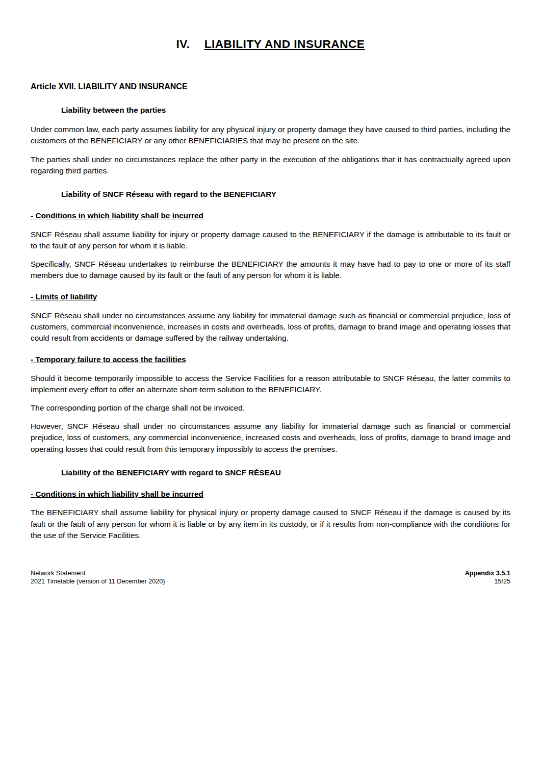IV. LIABILITY AND INSURANCE
Article XVII. LIABILITY AND INSURANCE
Liability between the parties
Under common law, each party assumes liability for any physical injury or property damage they have caused to third parties, including the customers of the BENEFICIARY or any other BENEFICIARIES that may be present on the site.
The parties shall under no circumstances replace the other party in the execution of the obligations that it has contractually agreed upon regarding third parties.
Liability of SNCF Réseau with regard to the BENEFICIARY
- Conditions in which liability shall be incurred
SNCF Réseau shall assume liability for injury or property damage caused to the BENEFICIARY if the damage is attributable to its fault or to the fault of any person for whom it is liable.
Specifically, SNCF Réseau undertakes to reimburse the BENEFICIARY the amounts it may have had to pay to one or more of its staff members due to damage caused by its fault or the fault of any person for whom it is liable.
- Limits of liability
SNCF Réseau shall under no circumstances assume any liability for immaterial damage such as financial or commercial prejudice, loss of customers, commercial inconvenience, increases in costs and overheads, loss of profits, damage to brand image and operating losses that could result from accidents or damage suffered by the railway undertaking.
- Temporary failure to access the facilities
Should it become temporarily impossible to access the Service Facilities for a reason attributable to SNCF Réseau, the latter commits to implement every effort to offer an alternate short-term solution to the BENEFICIARY.
The corresponding portion of the charge shall not be invoiced.
However, SNCF Réseau shall under no circumstances assume any liability for immaterial damage such as financial or commercial prejudice, loss of customers, any commercial inconvenience, increased costs and overheads, loss of profits, damage to brand image and operating losses that could result from this temporary impossibly to access the premises.
Liability of the BENEFICIARY with regard to SNCF RÉSEAU
- Conditions in which liability shall be incurred
The BENEFICIARY shall assume liability for physical injury or property damage caused to SNCF Réseau if the damage is caused by its fault or the fault of any person for whom it is liable or by any item in its custody, or if it results from non-compliance with the conditions for the use of the Service Facilities.
Network Statement
2021 Timetable (version of 11 December 2020)
Appendix 3.5.1
15/25